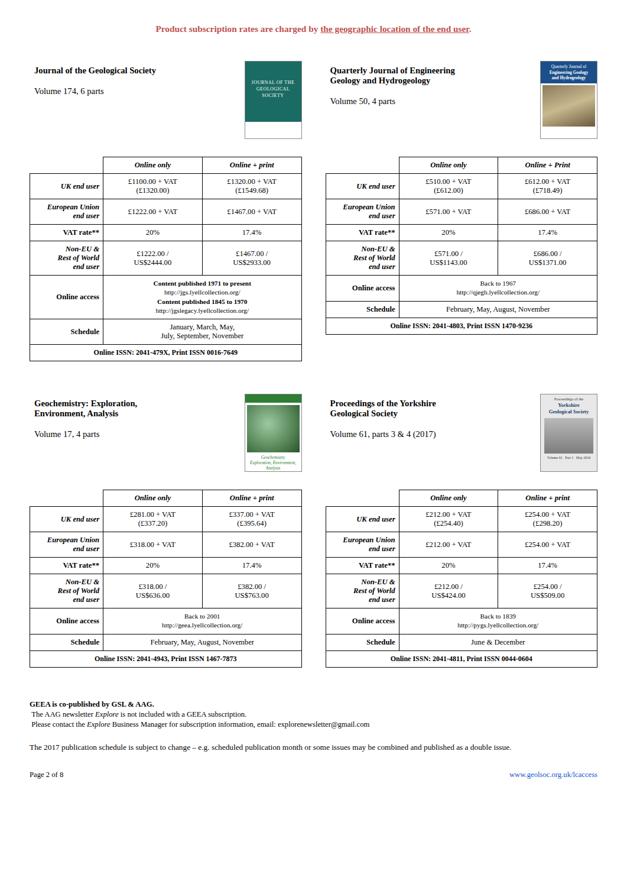Product subscription rates are charged by the geographic location of the end user.
Journal of the Geological Society
Volume 174, 6 parts
JOURNAL OF THE
GEOLOGICAL
SOCIETY
| | Online only | Online + print |
| --- | --- | --- |
| UK end user | £1100.00 + VAT (£1320.00) | £1320.00 + VAT (£1549.68) |
| European Union end user | £1222.00 + VAT | £1467.00 + VAT |
| VAT rate** | 20% | 17.4% |
| Non-EU & Rest of World end user | £1222.00 / US$2444.00 | £1467.00 / US$2933.00 |
| Online access | Content published 1971 to present http://jgs.lyellcollection.org/ Content published 1845 to 1970 http://jgslegacy.lyellcollection.org/ |
| Schedule | January, March, May, July, September, November |
| Online ISSN: 2041-479X, Print ISSN 0016-7649 |
Quarterly Journal of Engineering
Geology and Hydrogeology
Volume 50, 4 parts
Quarterly Journal of
Engineering Geology
and Hydrogeology
| | Online only | Online + Print |
| --- | --- | --- |
| UK end user | £510.00 + VAT (£612.00) | £612.00 + VAT (£718.49) |
| European Union end user | £571.00 + VAT | £686.00 + VAT |
| VAT rate** | 20% | 17.4% |
| Non-EU & Rest of World end user | £571.00 / US$1143.00 | £686.00 / US$1371.00 |
| Online access | Back to 1967 http://qjegh.lyellcollection.org/ |
| Schedule | February, May, August, November |
| Online ISSN: 2041-4803, Print ISSN 1470-9236 |
Geochemistry: Exploration,
Environment, Analysis
Volume 17, 4 parts
Geochemistry
Exploration, Environment, Analysis
| | Online only | Online + print |
| --- | --- | --- |
| UK end user | £281.00 + VAT (£337.20) | £337.00 + VAT (£395.64) |
| European Union end user | £318.00 + VAT | £382.00 + VAT |
| VAT rate** | 20% | 17.4% |
| Non-EU & Rest of World end user | £318.00 / US$636.00 | £382.00 / US$763.00 |
| Online access | Back to 2001 http://geea.lyellcollection.org/ |
| Schedule | February, May, August, November |
| Online ISSN: 2041-4943, Print ISSN 1467-7873 |
Proceedings of the Yorkshire
Geological Society
Volume 61, parts 3 & 4 (2017)
Proceedings of the
Yorkshire
Geological Society
Volume 61 Part 1 May 2016
| | Online only | Online + print |
| --- | --- | --- |
| UK end user | £212.00 + VAT (£254.40) | £254.00 + VAT (£298.20) |
| European Union end user | £212.00 + VAT | £254.00 + VAT |
| VAT rate** | 20% | 17.4% |
| Non-EU & Rest of World end user | £212.00 / US$424.00 | £254.00 / US$509.00 |
| Online access | Back to 1839 http://pygs.lyellcollection.org/ |
| Schedule | June & December |
| Online ISSN: 2041-4811, Print ISSN 0044-0604 |
GEEA is co-published by GSL & AAG.
The AAG newsletter Explore is not included with a GEEA subscription.
Please contact the Explore Business Manager for subscription information, email: explorenewsletter@gmail.com
The 2017 publication schedule is subject to change – e.g. scheduled publication month or some issues may be combined and published as a double issue.
Page 2 of 8
www.geolsoc.org.uk/lcaccess